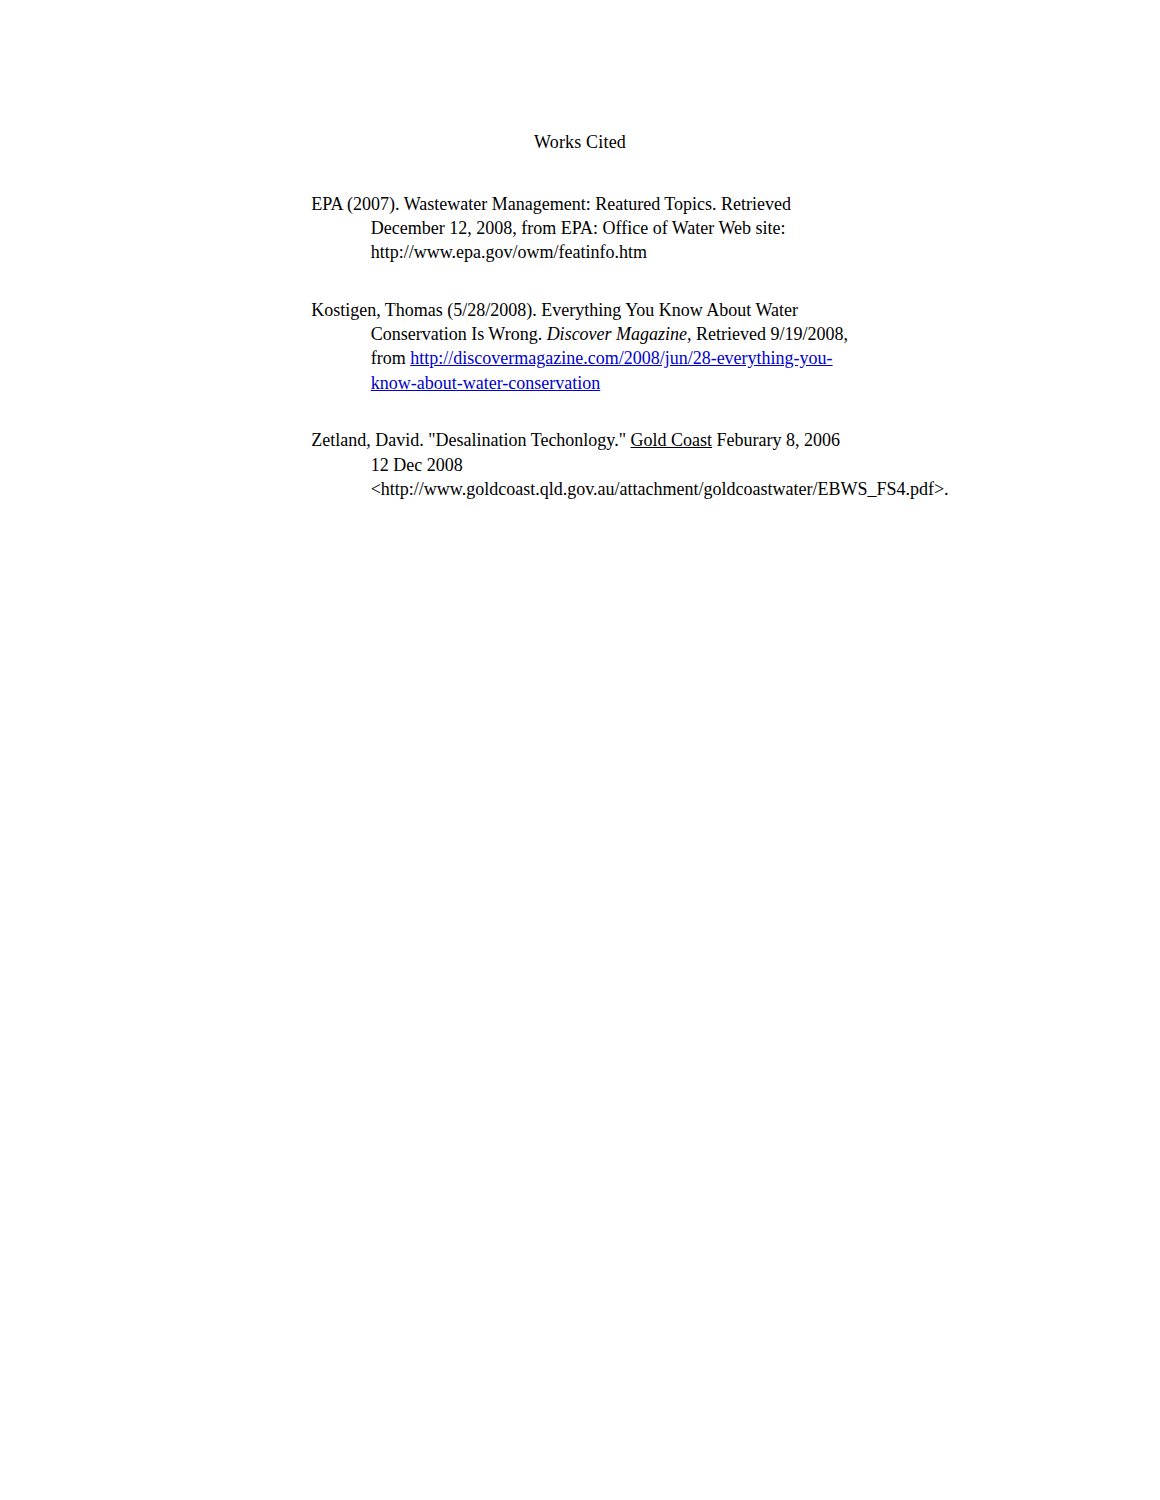Works Cited
EPA (2007). Wastewater Management: Reatured Topics. Retrieved December 12, 2008, from EPA: Office of Water Web site: http://www.epa.gov/owm/featinfo.htm
Kostigen, Thomas (5/28/2008). Everything You Know About Water Conservation Is Wrong. Discover Magazine, Retrieved 9/19/2008, from http://discovermagazine.com/2008/jun/28-everything-you-know-about-water-conservation
Zetland, David. "Desalination Techonlogy." Gold Coast Feburary 8, 2006 12 Dec 2008 <http://www.goldcoast.qld.gov.au/attachment/goldcoastwater/EBWS_FS4.pdf>.